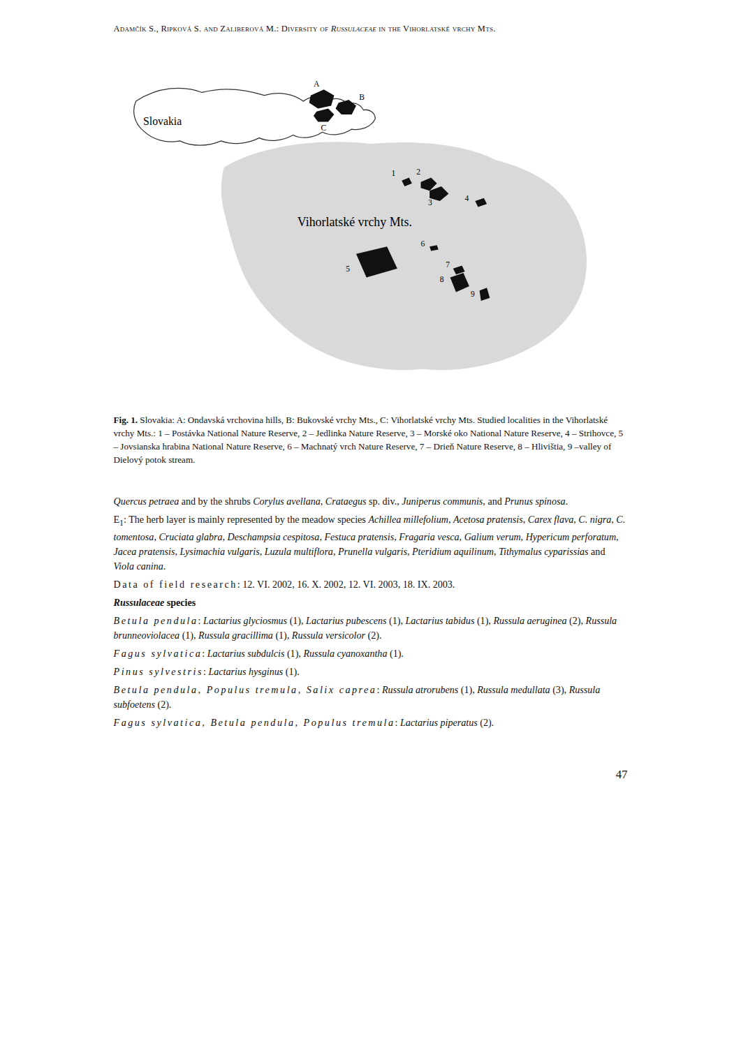Adamčík S., Ripková S. and Zaliberová M.: Diversity of Russulaceae in the Vihorlatské vrchy Mts.
Slovakia A B C Vihorlatské vrchy Mts. 1 2 3 4 5 6 7 8 9
Fig. 1. Slovakia: A: Ondavská vrchovina hills, B: Bukovské vrchy Mts., C: Vihorlatské vrchy Mts. Studied localities in the Vihorlatské vrchy Mts.: 1 – Postávka National Nature Reserve, 2 – Jedlinka Nature Reserve, 3 – Morské oko National Nature Reserve, 4 – Strihovce, 5 – Jovsianska hrabina National Nature Reserve, 6 – Machnatý vrch Nature Reserve, 7 – Drieň Nature Reserve, 8 – Hlivištia, 9 –valley of Dielový potok stream.
Quercus petraea and by the shrubs Corylus avellana, Crataegus sp. div., Juniperus communis, and Prunus spinosa.
E1: The herb layer is mainly represented by the meadow species Achillea millefolium, Acetosa pratensis, Carex flava, C. nigra, C. tomentosa, Cruciata glabra, Deschampsia cespitosa, Festuca pratensis, Fragaria vesca, Galium verum, Hypericum perforatum, Jacea pratensis, Lysimachia vulgaris, Luzula multiflora, Prunella vulgaris, Pteridium aquilinum, Tithymalus cyparissias and Viola canina.
Data of field research: 12. VI. 2002, 16. X. 2002, 12. VI. 2003, 18. IX. 2003.
Russulaceae species
Betula pendula: Lactarius glyciosmus (1), Lactarius pubescens (1), Lactarius tabidus (1), Russula aeruginea (2), Russula brunneoviolacea (1), Russula gracillima (1), Russula versicolor (2).
Fagus sylvatica: Lactarius subdulcis (1), Russula cyanoxantha (1).
Pinus sylvestris: Lactarius hysginus (1).
Betula pendula, Populus tremula, Salix caprea: Russula atrorubens (1), Russula medullata (3), Russula subfoetens (2).
Fagus sylvatica, Betula pendula, Populus tremula: Lactarius piperatus (2).
47